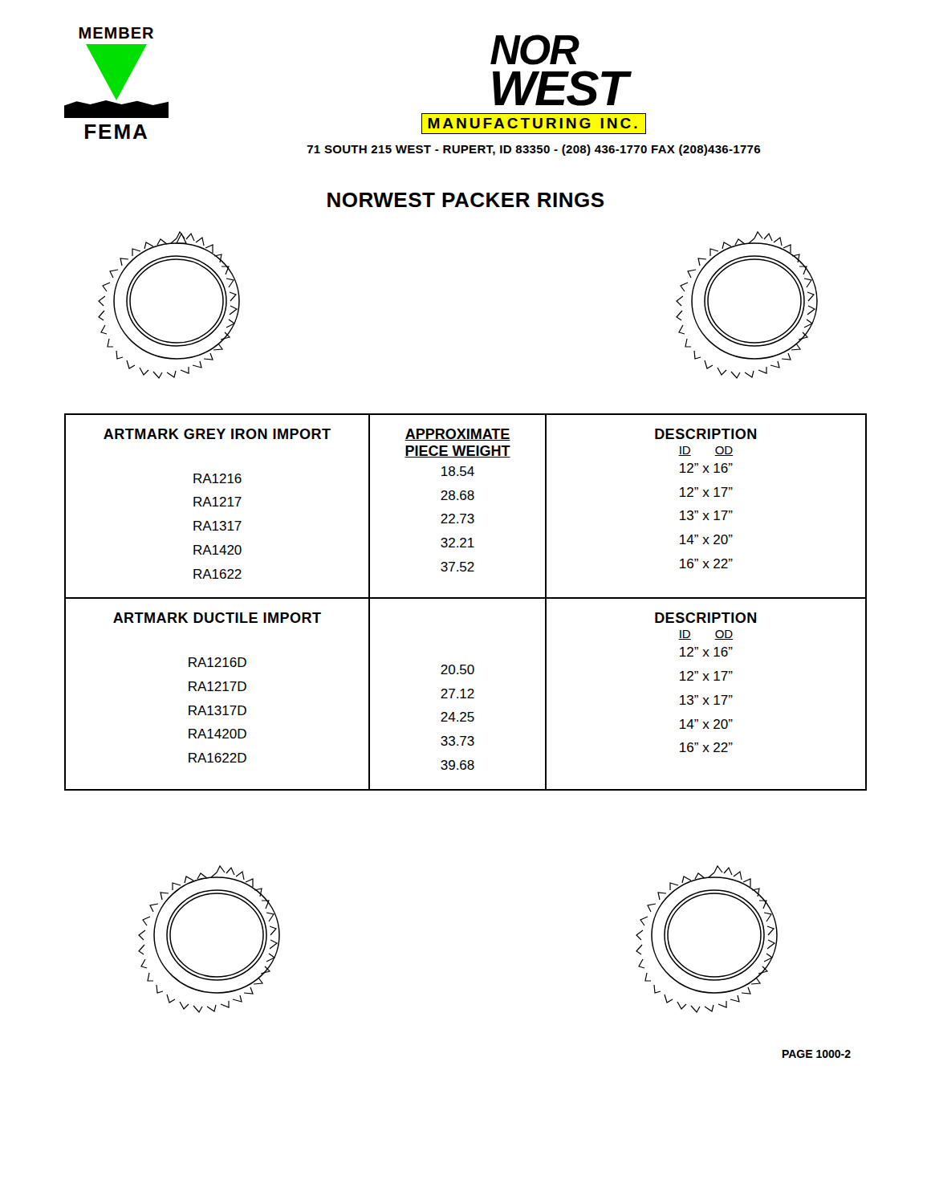MEMBER
FEMA
NOR
WEST
MANUFACTURING INC.
71 SOUTH 215 WEST - RUPERT, ID 83350 - (208) 436-1770 FAX (208)436-1776
NORWEST PACKER RINGS
| ARTMARK GREY IRON IMPORT RA1216 RA1217 RA1317 RA1420 RA1622 | APPROXIMATE PIECE WEIGHT 18.54 28.68 22.73 32.21 37.52 | DESCRIPTION ID OD 12” x 16” 12” x 17” 13” x 17” 14” x 20” 16” x 22” |
| ARTMARK DUCTILE IMPORT RA1216D RA1217D RA1317D RA1420D RA1622D | 20.50 27.12 24.25 33.73 39.68 | DESCRIPTION ID OD 12” x 16” 12” x 17” 13” x 17” 14” x 20” 16” x 22” |
PAGE 1000-2